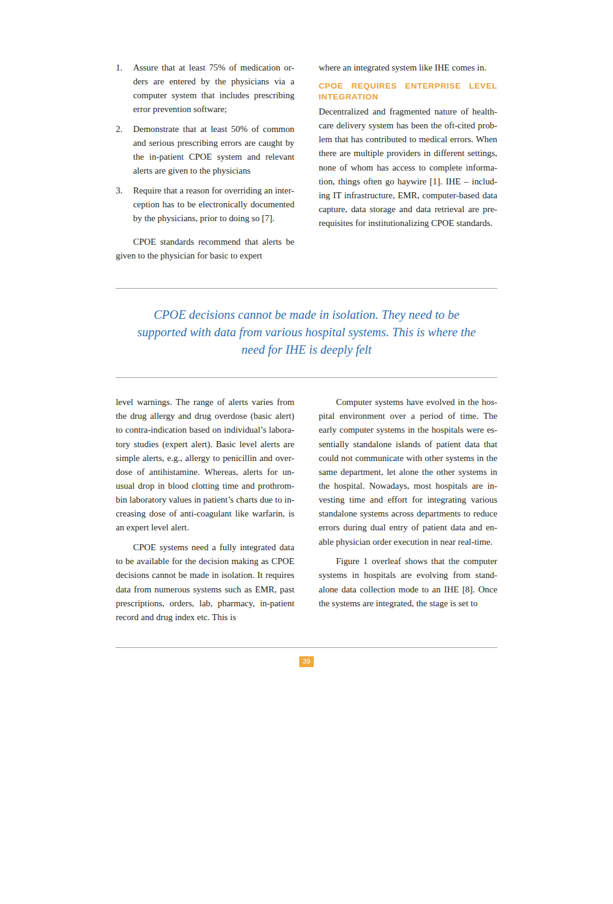Assure that at least 75% of medication orders are entered by the physicians via a computer system that includes prescribing error prevention software;
Demonstrate that at least 50% of common and serious prescribing errors are caught by the in-patient CPOE system and relevant alerts are given to the physicians
Require that a reason for overriding an interception has to be electronically documented by the physicians, prior to doing so [7].
CPOE standards recommend that alerts be given to the physician for basic to expert
where an integrated system like IHE comes in.
CPOE requires enterprise level integration
Decentralized and fragmented nature of healthcare delivery system has been the oft-cited problem that has contributed to medical errors. When there are multiple providers in different settings, none of whom has access to complete information, things often go haywire [1]. IHE – including IT infrastructure, EMR, computer-based data capture, data storage and data retrieval are pre-requisites for institutionalizing CPOE standards.
CPOE decisions cannot be made in isolation. They need to be supported with data from various hospital systems. This is where the need for IHE is deeply felt
level warnings. The range of alerts varies from the drug allergy and drug overdose (basic alert) to contra-indication based on individual’s laboratory studies (expert alert). Basic level alerts are simple alerts, e.g., allergy to penicillin and overdose of antihistamine. Whereas, alerts for unusual drop in blood clotting time and prothrombin laboratory values in patient’s charts due to increasing dose of anti-coagulant like warfarin, is an expert level alert.
CPOE systems need a fully integrated data to be available for the decision making as CPOE decisions cannot be made in isolation. It requires data from numerous systems such as EMR, past prescriptions, orders, lab, pharmacy, in-patient record and drug index etc. This is
Computer systems have evolved in the hospital environment over a period of time. The early computer systems in the hospitals were essentially standalone islands of patient data that could not communicate with other systems in the same department, let alone the other systems in the hospital. Nowadays, most hospitals are investing time and effort for integrating various standalone systems across departments to reduce errors during dual entry of patient data and enable physician order execution in near real-time.
Figure 1 overleaf shows that the computer systems in hospitals are evolving from standalone data collection mode to an IHE [8]. Once the systems are integrated, the stage is set to
39